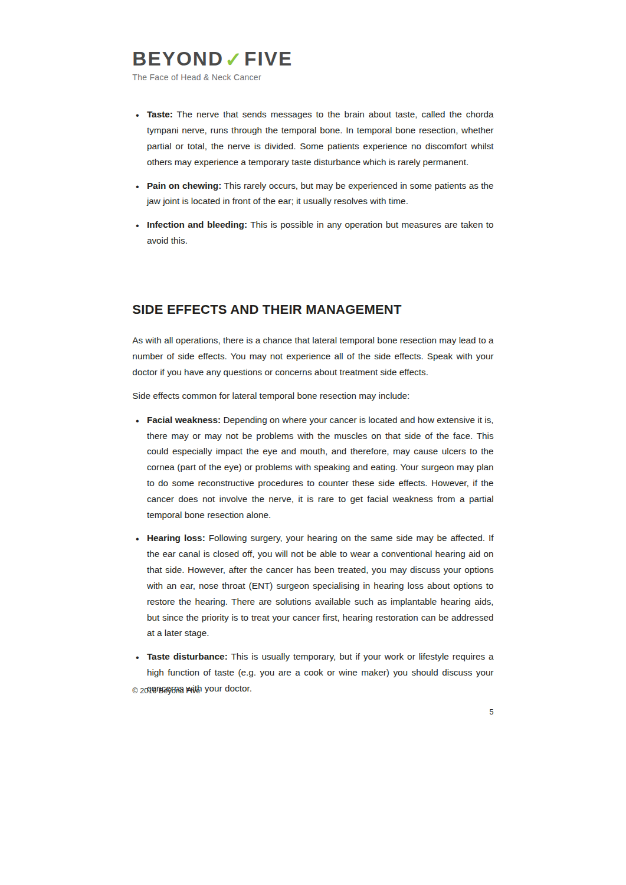BEYOND✓FIVE
The Face of Head & Neck Cancer
Taste: The nerve that sends messages to the brain about taste, called the chorda tympani nerve, runs through the temporal bone. In temporal bone resection, whether partial or total, the nerve is divided. Some patients experience no discomfort whilst others may experience a temporary taste disturbance which is rarely permanent.
Pain on chewing: This rarely occurs, but may be experienced in some patients as the jaw joint is located in front of the ear; it usually resolves with time.
Infection and bleeding: This is possible in any operation but measures are taken to avoid this.
SIDE EFFECTS AND THEIR MANAGEMENT
As with all operations, there is a chance that lateral temporal bone resection may lead to a number of side effects. You may not experience all of the side effects. Speak with your doctor if you have any questions or concerns about treatment side effects.
Side effects common for lateral temporal bone resection may include:
Facial weakness: Depending on where your cancer is located and how extensive it is, there may or may not be problems with the muscles on that side of the face. This could especially impact the eye and mouth, and therefore, may cause ulcers to the cornea (part of the eye) or problems with speaking and eating. Your surgeon may plan to do some reconstructive procedures to counter these side effects. However, if the cancer does not involve the nerve, it is rare to get facial weakness from a partial temporal bone resection alone.
Hearing loss: Following surgery, your hearing on the same side may be affected. If the ear canal is closed off, you will not be able to wear a conventional hearing aid on that side. However, after the cancer has been treated, you may discuss your options with an ear, nose throat (ENT) surgeon specialising in hearing loss about options to restore the hearing. There are solutions available such as implantable hearing aids, but since the priority is to treat your cancer first, hearing restoration can be addressed at a later stage.
Taste disturbance: This is usually temporary, but if your work or lifestyle requires a high function of taste (e.g. you are a cook or wine maker) you should discuss your concerns with your doctor.
© 2016 Beyond Five
5